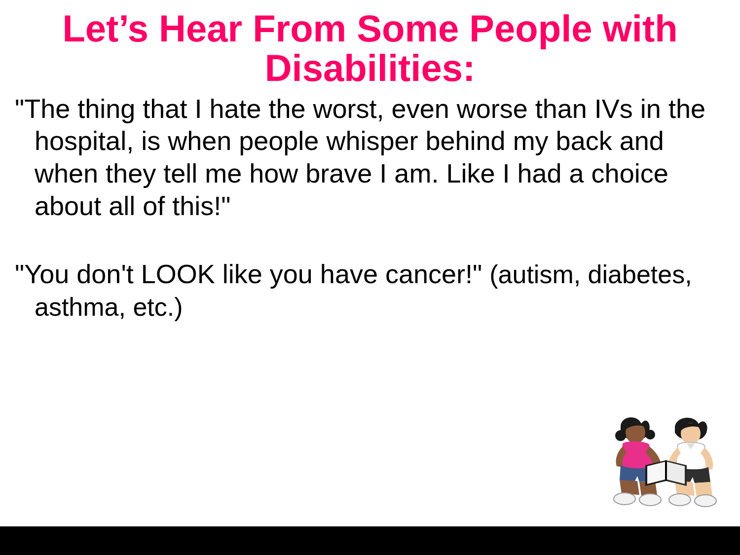Let’s Hear From Some People with Disabilities:
"The thing that I hate the worst, even worse than IVs in the hospital, is when people whisper behind my back and when they tell me how brave I am. Like I had a choice about all of this!"
"You don't LOOK like you have cancer!" (autism, diabetes, asthma, etc.)